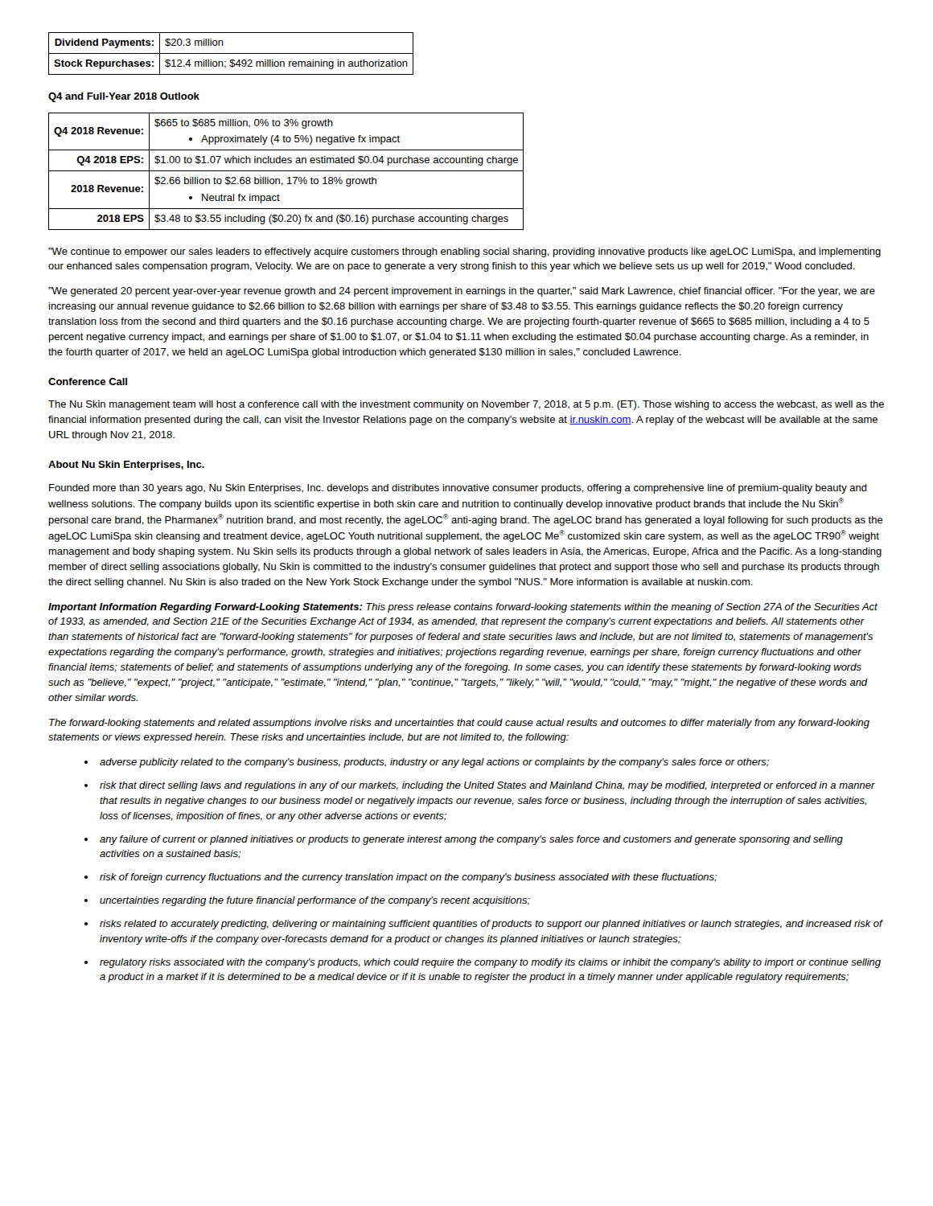| Dividend Payments: | $20.3 million |
| Stock Repurchases: | $12.4 million; $492 million remaining in authorization |
Q4 and Full-Year 2018 Outlook
| Q4 2018 Revenue: | $665 to $685 million, 0% to 3% growth Approximately (4 to 5%) negative fx impact |
| Q4 2018 EPS: | $1.00 to $1.07 which includes an estimated $0.04 purchase accounting charge |
| 2018 Revenue: | $2.66 billion to $2.68 billion, 17% to 18% growth Neutral fx impact |
| 2018 EPS | $3.48 to $3.55 including ($0.20) fx and ($0.16) purchase accounting charges |
"We continue to empower our sales leaders to effectively acquire customers through enabling social sharing, providing innovative products like ageLOC LumiSpa, and implementing our enhanced sales compensation program, Velocity. We are on pace to generate a very strong finish to this year which we believe sets us up well for 2019," Wood concluded.
"We generated 20 percent year-over-year revenue growth and 24 percent improvement in earnings in the quarter," said Mark Lawrence, chief financial officer. "For the year, we are increasing our annual revenue guidance to $2.66 billion to $2.68 billion with earnings per share of $3.48 to $3.55. This earnings guidance reflects the $0.20 foreign currency translation loss from the second and third quarters and the $0.16 purchase accounting charge. We are projecting fourth-quarter revenue of $665 to $685 million, including a 4 to 5 percent negative currency impact, and earnings per share of $1.00 to $1.07, or $1.04 to $1.11 when excluding the estimated $0.04 purchase accounting charge. As a reminder, in the fourth quarter of 2017, we held an ageLOC LumiSpa global introduction which generated $130 million in sales," concluded Lawrence.
Conference Call
The Nu Skin management team will host a conference call with the investment community on November 7, 2018, at 5 p.m. (ET). Those wishing to access the webcast, as well as the financial information presented during the call, can visit the Investor Relations page on the company's website at ir.nuskin.com. A replay of the webcast will be available at the same URL through Nov 21, 2018.
About Nu Skin Enterprises, Inc.
Founded more than 30 years ago, Nu Skin Enterprises, Inc. develops and distributes innovative consumer products, offering a comprehensive line of premium-quality beauty and wellness solutions. The company builds upon its scientific expertise in both skin care and nutrition to continually develop innovative product brands that include the Nu Skin® personal care brand, the Pharmanex® nutrition brand, and most recently, the ageLOC® anti-aging brand. The ageLOC brand has generated a loyal following for such products as the ageLOC LumiSpa skin cleansing and treatment device, ageLOC Youth nutritional supplement, the ageLOC Me® customized skin care system, as well as the ageLOC TR90® weight management and body shaping system. Nu Skin sells its products through a global network of sales leaders in Asia, the Americas, Europe, Africa and the Pacific. As a long-standing member of direct selling associations globally, Nu Skin is committed to the industry's consumer guidelines that protect and support those who sell and purchase its products through the direct selling channel. Nu Skin is also traded on the New York Stock Exchange under the symbol "NUS." More information is available at nuskin.com.
Important Information Regarding Forward-Looking Statements: This press release contains forward-looking statements within the meaning of Section 27A of the Securities Act of 1933, as amended, and Section 21E of the Securities Exchange Act of 1934, as amended, that represent the company's current expectations and beliefs. All statements other than statements of historical fact are "forward-looking statements" for purposes of federal and state securities laws and include, but are not limited to, statements of management's expectations regarding the company's performance, growth, strategies and initiatives; projections regarding revenue, earnings per share, foreign currency fluctuations and other financial items; statements of belief; and statements of assumptions underlying any of the foregoing. In some cases, you can identify these statements by forward-looking words such as "believe," "expect," "project," "anticipate," "estimate," "intend," "plan," "continue," "targets," "likely," "will," "would," "could," "may," "might," the negative of these words and other similar words.
The forward-looking statements and related assumptions involve risks and uncertainties that could cause actual results and outcomes to differ materially from any forward-looking statements or views expressed herein. These risks and uncertainties include, but are not limited to, the following:
adverse publicity related to the company's business, products, industry or any legal actions or complaints by the company's sales force or others;
risk that direct selling laws and regulations in any of our markets, including the United States and Mainland China, may be modified, interpreted or enforced in a manner that results in negative changes to our business model or negatively impacts our revenue, sales force or business, including through the interruption of sales activities, loss of licenses, imposition of fines, or any other adverse actions or events;
any failure of current or planned initiatives or products to generate interest among the company's sales force and customers and generate sponsoring and selling activities on a sustained basis;
risk of foreign currency fluctuations and the currency translation impact on the company's business associated with these fluctuations;
uncertainties regarding the future financial performance of the company's recent acquisitions;
risks related to accurately predicting, delivering or maintaining sufficient quantities of products to support our planned initiatives or launch strategies, and increased risk of inventory write-offs if the company over-forecasts demand for a product or changes its planned initiatives or launch strategies;
regulatory risks associated with the company's products, which could require the company to modify its claims or inhibit the company's ability to import or continue selling a product in a market if it is determined to be a medical device or if it is unable to register the product in a timely manner under applicable regulatory requirements;